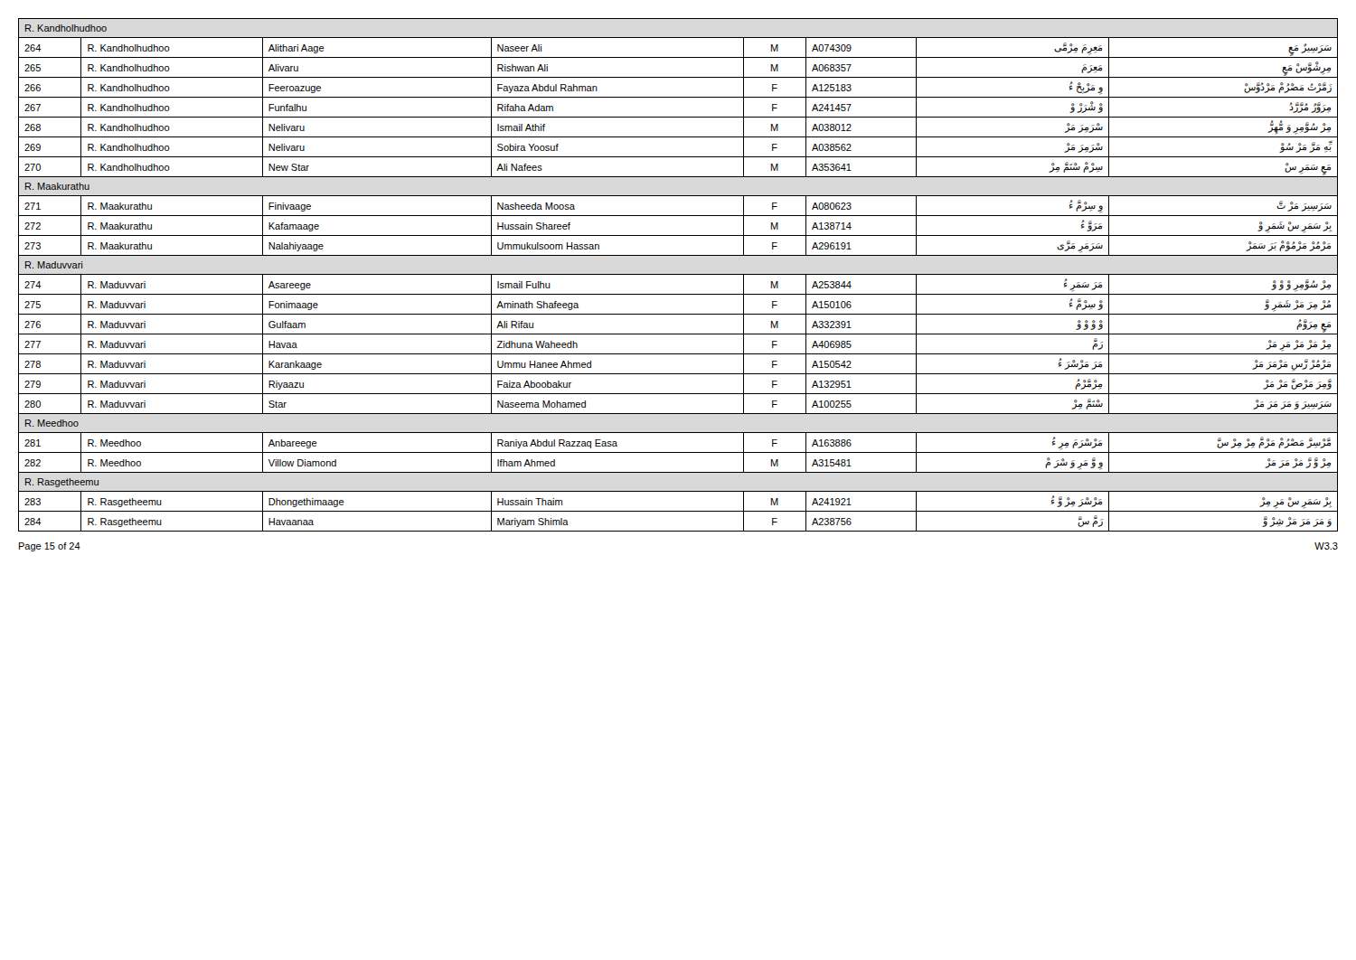| R. Kandholhudhoo |
| 264 | R. Kandholhudhoo | Alithari Aage | Naseer Ali | M | A074309 | مَعِرِمَ مِرْمَّى | سَرَسِيرٌ مَعٍ |
| 265 | R. Kandholhudhoo | Alivaru | Rishwan Ali | M | A068357 | مَعِرَمَ | مِرِشْوَّسْ مَعٍ |
| 266 | R. Kandholhudhoo | Feeroazuge | Fayaza Abdul Rahman | F | A125183 | وِ مَرْبِحْ ءُ | زَمَّرْتُ مَصْرُمْ مَرْدُوَّسْ |
| 267 | R. Kandholhudhoo | Funfalhu | Rifaha Adam | F | A241457 | وْ شْرَرْ وْ | مِرَوَّرٌ مُرَّرَّدُ |
| 268 | R. Kandholhudhoo | Nelivaru | Ismail Athif | M | A038012 | سْرَمِرَ مَرْ | مِرْ سُوَّمِرِ وَ مُّهِرُّ |
| 269 | R. Kandholhudhoo | Nelivaru | Sobira Yoosuf | F | A038562 | سْرَمِرَ مَرْ | بِّهِ مَرَّ مَرْ سُوْ |
| 270 | R. Kandholhudhoo | New Star | Ali Nafees | M | A353641 | سِرْمْ سْتَمَّ مِرْ | مَعٍ سَمَرِ سْ |
| R. Maakurathu |
| 271 | R. Maakurathu | Finivaage | Nasheeda Moosa | F | A080623 | وِ سِرْمَّ ءُ | سَرَسِيرَ مَرْ تَّ |
| 272 | R. Maakurathu | Kafamaage | Hussain Shareef | M | A138714 | مَرَوَّ ءُ | بِرْ سَمَرِ سْ شَمَرِ وْ |
| 273 | R. Maakurathu | Nalahiyaage | Ummukulsoom Hassan | F | A296191 | سَرَمَرِ مَرَّى | مَرْمُرْ مَرْمُوْمْ بَرَ سَمَرْ |
| R. Maduvvari |
| 274 | R. Maduvvari | Asareege | Ismail Fulhu | M | A253844 | مَرَ سَمَرِ ءُ | مِرْ سُوَّمِرِ وْ وْ وْ |
| 275 | R. Maduvvari | Fonimaage | Aminath Shafeega | F | A150106 | وْ سِرْمَّ ءُ | مُرْ مِرَ مَرْ شَمَرِ وَّ |
| 276 | R. Maduvvari | Gulfaam | Ali Rifau | M | A332391 | وْ وْ وْ وْ | مَعٍ مِرَوَّمُ |
| 277 | R. Maduvvari | Havaa | Zidhuna Waheedh | F | A406985 | رَمَّ | مِرْ مَرْ مَرْ مَرِ مَرْ |
| 278 | R. Maduvvari | Karankaage | Ummu Hanee Ahmed | F | A150542 | مَرَ مَرْسْرَ ءُ | مَرْمُرْ رَّسِ مَرْمَرَ مَرْ |
| 279 | R. Maduvvari | Riyaazu | Faiza Aboobakur | F | A132951 | مِرْمَّرْمُ | وَّمِرَ مَرْصَّ مَرْ مَرْ |
| 280 | R. Maduvvari | Star | Naseema Mohamed | F | A100255 | سْتَمَّ مِرْ | سَرَسِيرَ وَ مَرَ مَرَ مَرْ |
| R. Meedhoo |
| 281 | R. Meedhoo | Anbareege | Raniya Abdul Razzaq Easa | F | A163886 | مَرْسْرَمَ مِرِ ءُ | مَّرْسِرَّ مَصْرُمْ مَرْمَّ مِرْ مِرْ سَّ |
| 282 | R. Meedhoo | Villow Diamond | Ifham Ahmed | M | A315481 | وِ وَّ مَرِ وَ سْرَ مْ | مِرْ وَّ رَّ مَرْ مَرَ مَرْ |
| R. Rasgetheemu |
| 283 | R. Rasgetheemu | Dhongethimaage | Hussain Thaim | M | A241921 | مَرْسْرَ مِرْ وَّ ءُ | بِرْ سَمَرِ سْ مَرِ مِرْ |
| 284 | R. Rasgetheemu | Havaanaa | Mariyam Shimla | F | A238756 | رَمَّ سَّ | وَ مَرَ مَرَ مَرْ شِرْ وَّ |
Page 15 of 24 W3.3